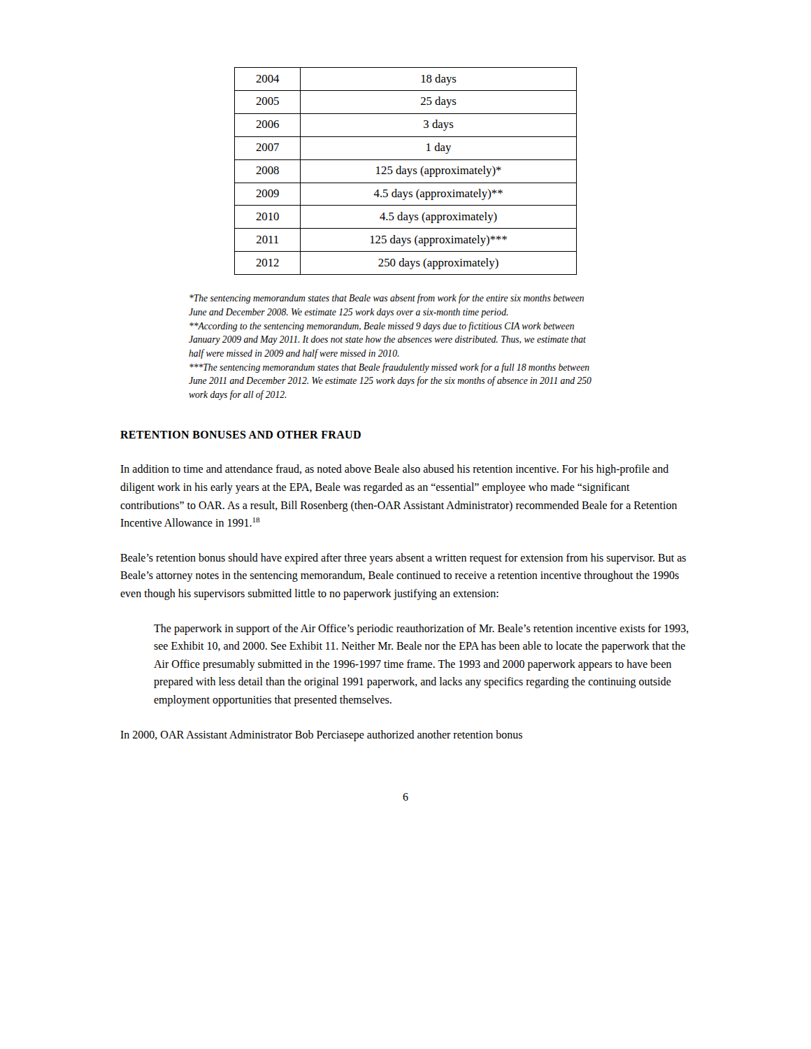| 2004 | 18 days |
| 2005 | 25 days |
| 2006 | 3 days |
| 2007 | 1 day |
| 2008 | 125 days (approximately)* |
| 2009 | 4.5 days (approximately)** |
| 2010 | 4.5 days (approximately) |
| 2011 | 125 days (approximately)*** |
| 2012 | 250 days (approximately) |
*The sentencing memorandum states that Beale was absent from work for the entire six months between June and December 2008. We estimate 125 work days over a six-month time period.
**According to the sentencing memorandum, Beale missed 9 days due to fictitious CIA work between January 2009 and May 2011. It does not state how the absences were distributed. Thus, we estimate that half were missed in 2009 and half were missed in 2010.
***The sentencing memorandum states that Beale fraudulently missed work for a full 18 months between June 2011 and December 2012. We estimate 125 work days for the six months of absence in 2011 and 250 work days for all of 2012.
RETENTION BONUSES AND OTHER FRAUD
In addition to time and attendance fraud, as noted above Beale also abused his retention incentive. For his high-profile and diligent work in his early years at the EPA, Beale was regarded as an “essential” employee who made “significant contributions” to OAR. As a result, Bill Rosenberg (then-OAR Assistant Administrator) recommended Beale for a Retention Incentive Allowance in 1991.18
Beale’s retention bonus should have expired after three years absent a written request for extension from his supervisor. But as Beale’s attorney notes in the sentencing memorandum, Beale continued to receive a retention incentive throughout the 1990s even though his supervisors submitted little to no paperwork justifying an extension:
The paperwork in support of the Air Office’s periodic reauthorization of Mr. Beale’s retention incentive exists for 1993, see Exhibit 10, and 2000. See Exhibit 11. Neither Mr. Beale nor the EPA has been able to locate the paperwork that the Air Office presumably submitted in the 1996-1997 time frame. The 1993 and 2000 paperwork appears to have been prepared with less detail than the original 1991 paperwork, and lacks any specifics regarding the continuing outside employment opportunities that presented themselves.
In 2000, OAR Assistant Administrator Bob Perciasepe authorized another retention bonus
6